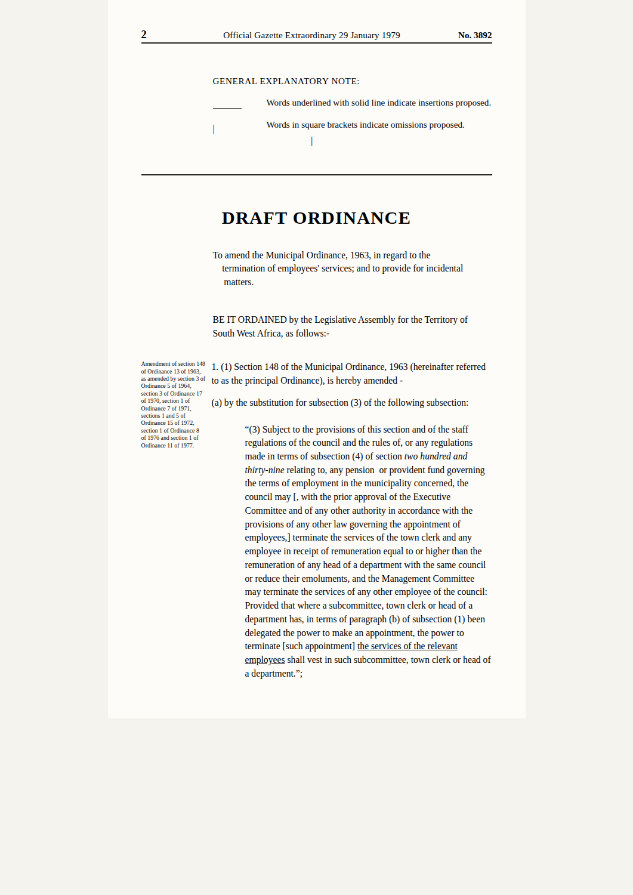2
Official Gazette Extraordinary 29 January 1979
No. 3892
GENERAL EXPLANATORY NOTE:
Words underlined with solid line indicate insertions proposed.
| |
Words in square brackets indicate omissions proposed.
DRAFT ORDINANCE
To amend the Municipal Ordinance, 1963, in regard to the
termination of employees' services; and to provide for incidental matters.
BE IT ORDAINED by the Legislative Assembly for the Territory of South West Africa, as follows:-
Amendment of section 148 of Ordinance 13 of 1963, as amended by section 3 of Ordinance 5 of 1964, section 3 of Ordinance 17 of 1970, section 1 of Ordinance 7 of 1971, sections 1 and 5 of Ordinance 15 of 1972, section 1 of Ordinance 8 of 1976 and section 1 of Ordinance 11 of 1977.
1. (1) Section 148 of the Municipal Ordinance, 1963 (hereinafter referred to as the principal Ordinance), is hereby amended -
(a) by the substitution for subsection (3) of the following subsection:
“(3) Subject to the provisions of this section and of the staff regulations of the council and the rules of, or any regulations made in terms of subsection (4) of section two hundred and thirty-nine relating to, any pension or provident fund governing the terms of employment in the municipality concerned, the council may [, with the prior approval of the Executive Committee and of any other authority in accordance with the provisions of any other law governing the appointment of employees,] terminate the services of the town clerk and any employee in receipt of remuneration equal to or higher than the remuneration of any head of a department with the same council or reduce their emoluments, and the Management Committee may terminate the services of any other employee of the council: Provided that where a subcommittee, town clerk or head of a department has, in terms of paragraph (b) of subsection (1) been delegated the power to make an appointment, the power to terminate [such appointment] the services of the relevant employees shall vest in such subcommittee, town clerk or head of a department.”;